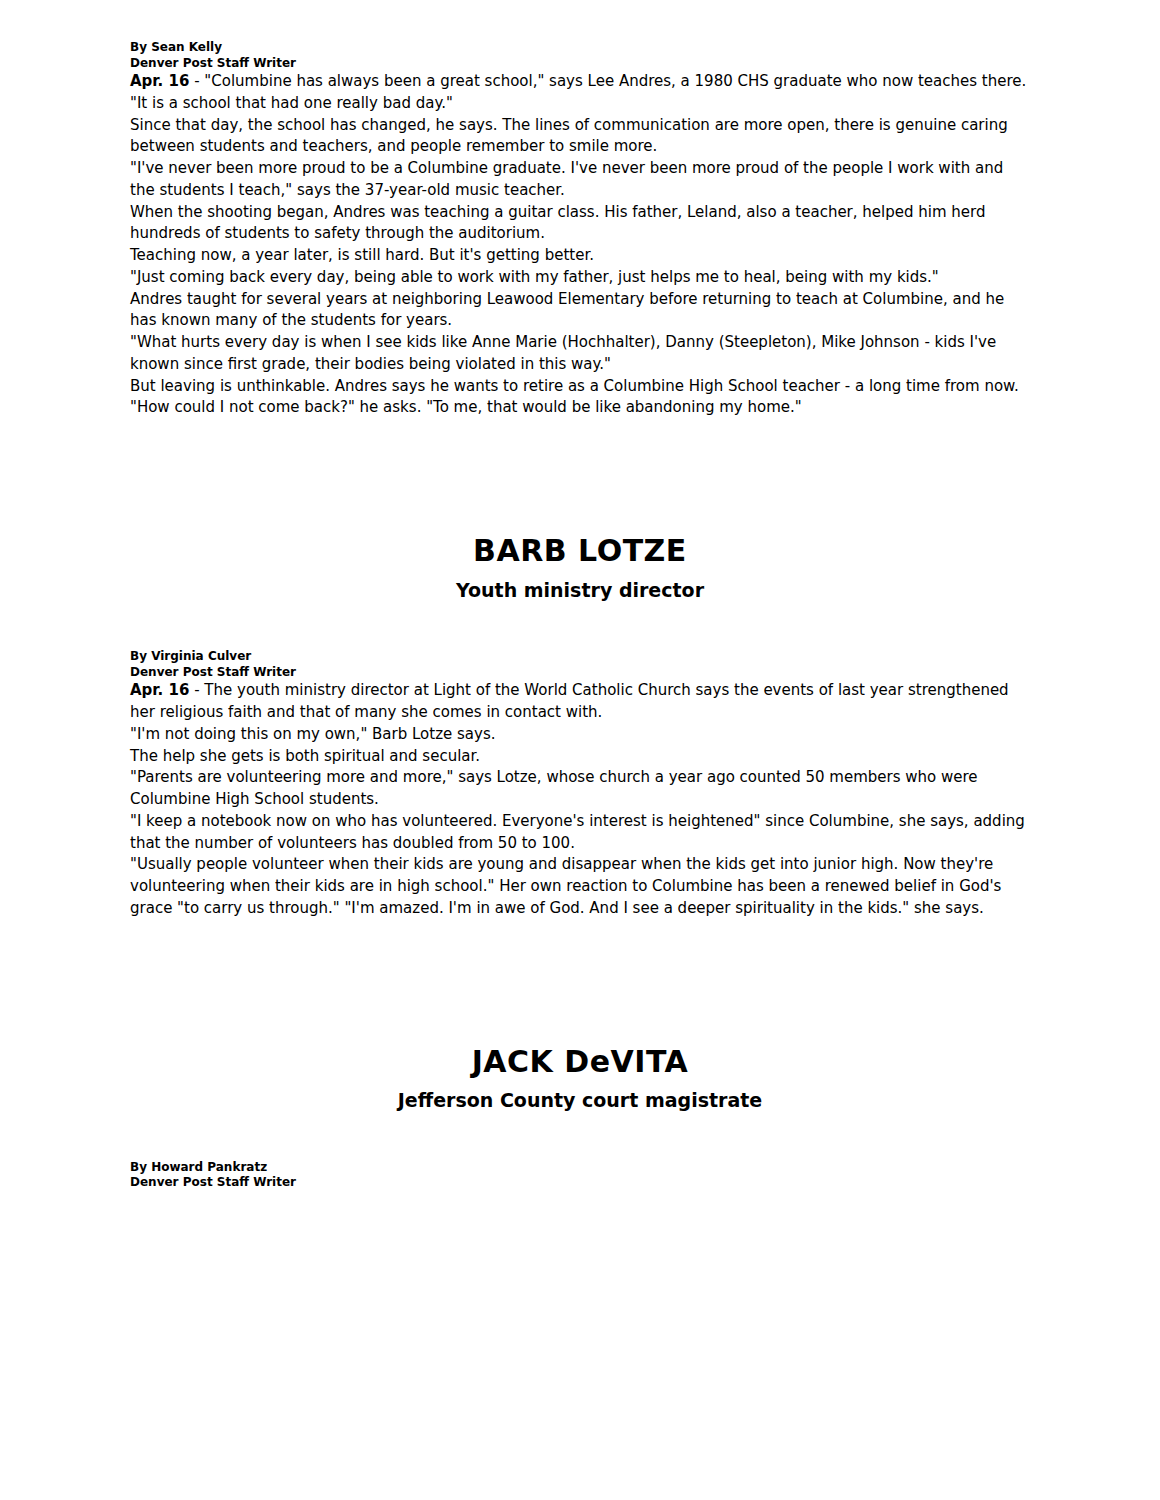By Sean Kelly
Denver Post Staff Writer
Apr. 16 - "Columbine has always been a great school," says Lee Andres, a 1980 CHS graduate who now teaches there. "It is a school that had one really bad day."
Since that day, the school has changed, he says. The lines of communication are more open, there is genuine caring between students and teachers, and people remember to smile more.
"I've never been more proud to be a Columbine graduate. I've never been more proud of the people I work with and the students I teach," says the 37-year-old music teacher.
When the shooting began, Andres was teaching a guitar class. His father, Leland, also a teacher, helped him herd hundreds of students to safety through the auditorium.
Teaching now, a year later, is still hard. But it's getting better.
"Just coming back every day, being able to work with my father, just helps me to heal, being with my kids."
Andres taught for several years at neighboring Leawood Elementary before returning to teach at Columbine, and he has known many of the students for years.
"What hurts every day is when I see kids like Anne Marie (Hochhalter), Danny (Steepleton), Mike Johnson - kids I've known since first grade, their bodies being violated in this way."
But leaving is unthinkable. Andres says he wants to retire as a Columbine High School teacher - a long time from now.
"How could I not come back?" he asks. "To me, that would be like abandoning my home."
BARB LOTZE
Youth ministry director
By Virginia Culver
Denver Post Staff Writer
Apr. 16 - The youth ministry director at Light of the World Catholic Church says the events of last year strengthened her religious faith and that of many she comes in contact with.
"I'm not doing this on my own," Barb Lotze says.
The help she gets is both spiritual and secular.
"Parents are volunteering more and more," says Lotze, whose church a year ago counted 50 members who were Columbine High School students.
"I keep a notebook now on who has volunteered. Everyone's interest is heightened" since Columbine, she says, adding that the number of volunteers has doubled from 50 to 100.
"Usually people volunteer when their kids are young and disappear when the kids get into junior high. Now they're volunteering when their kids are in high school." Her own reaction to Columbine has been a renewed belief in God's grace "to carry us through." "I'm amazed. I'm in awe of God. And I see a deeper spirituality in the kids." she says.
JACK DeVITA
Jefferson County court magistrate
By Howard Pankratz
Denver Post Staff Writer